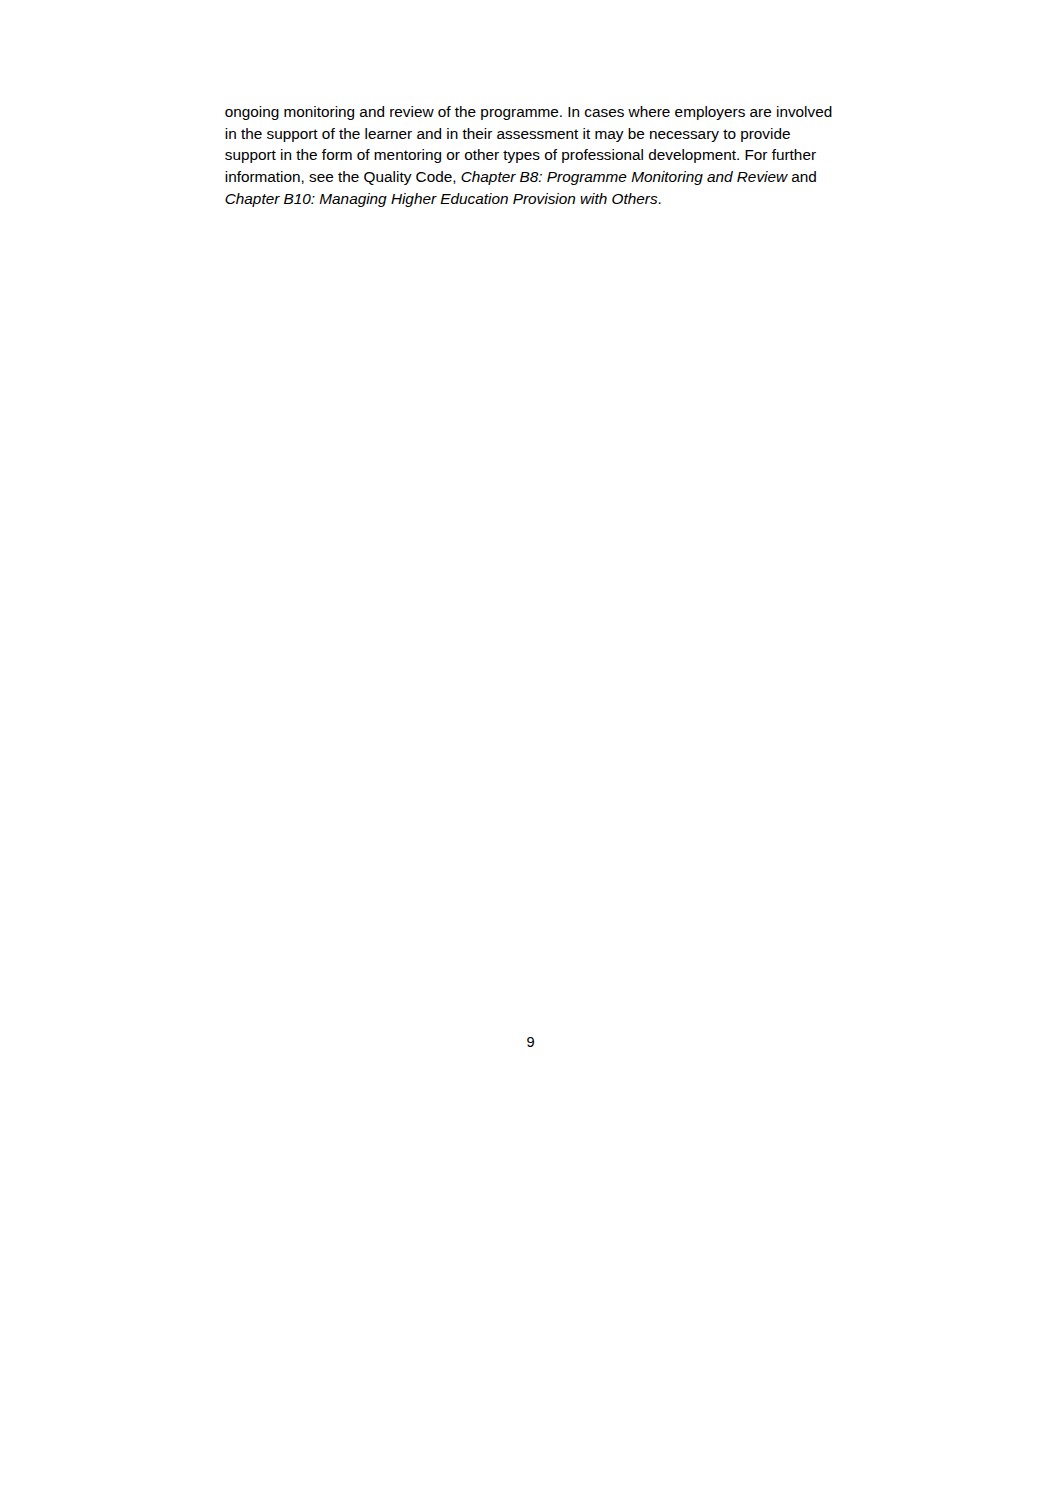ongoing monitoring and review of the programme. In cases where employers are involved in the support of the learner and in their assessment it may be necessary to provide support in the form of mentoring or other types of professional development. For further information, see the Quality Code, Chapter B8: Programme Monitoring and Review and Chapter B10: Managing Higher Education Provision with Others.
9